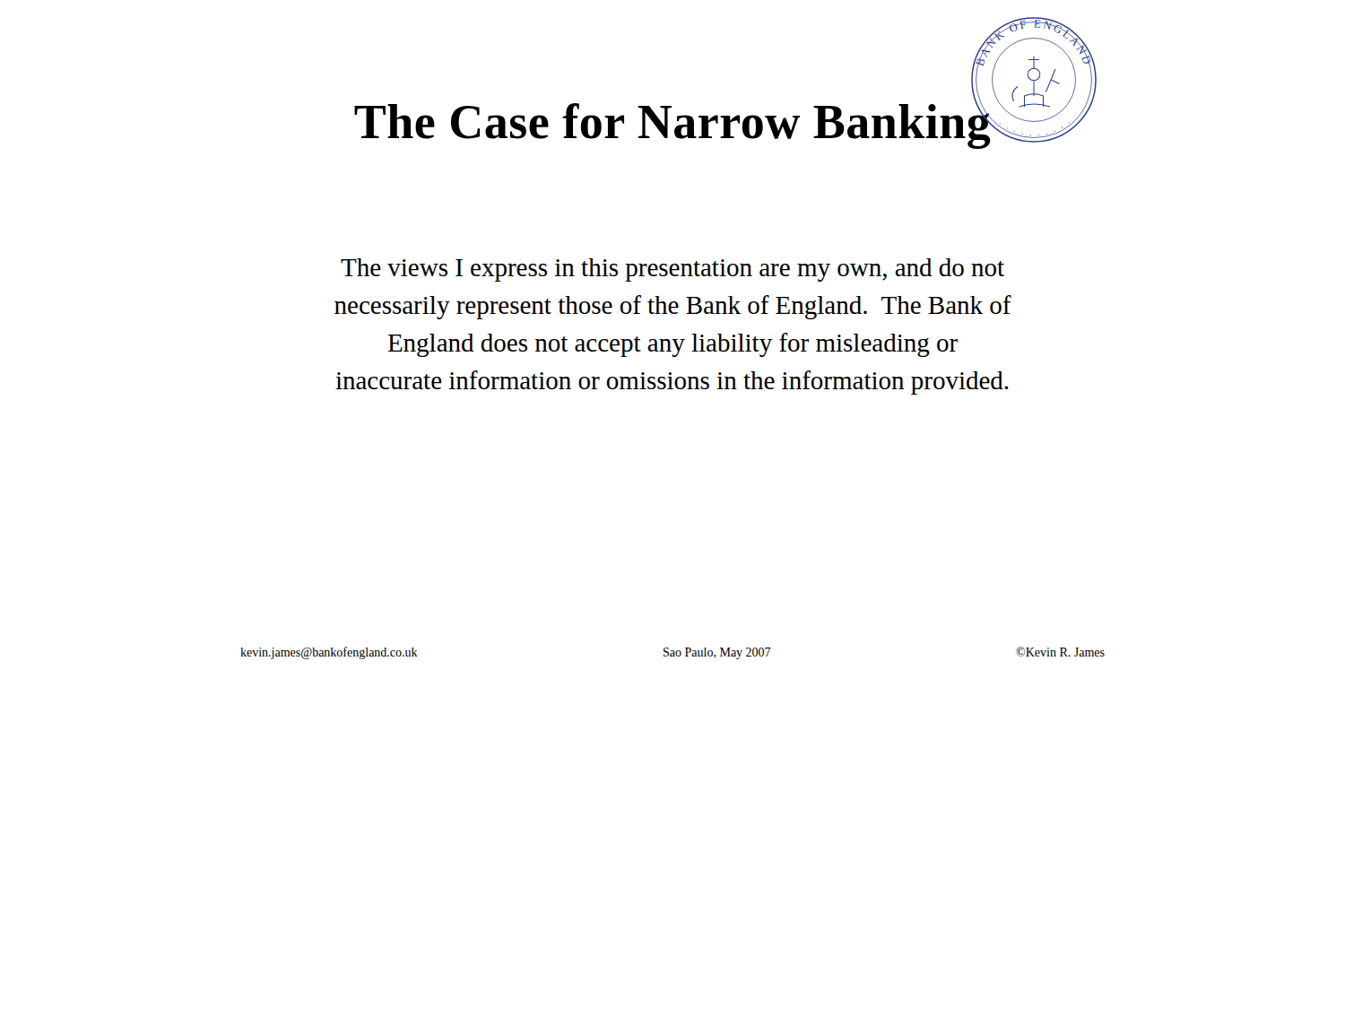BANK OF ENGLAND · · · · · · · · · ·
The Case for Narrow Banking
The views I express in this presentation are my own, and do not necessarily represent those of the Bank of England. The Bank of England does not accept any liability for misleading or inaccurate information or omissions in the information provided.
kevin.james@bankofengland.co.uk ©Kevin R. James
Sao Paulo, May 2007